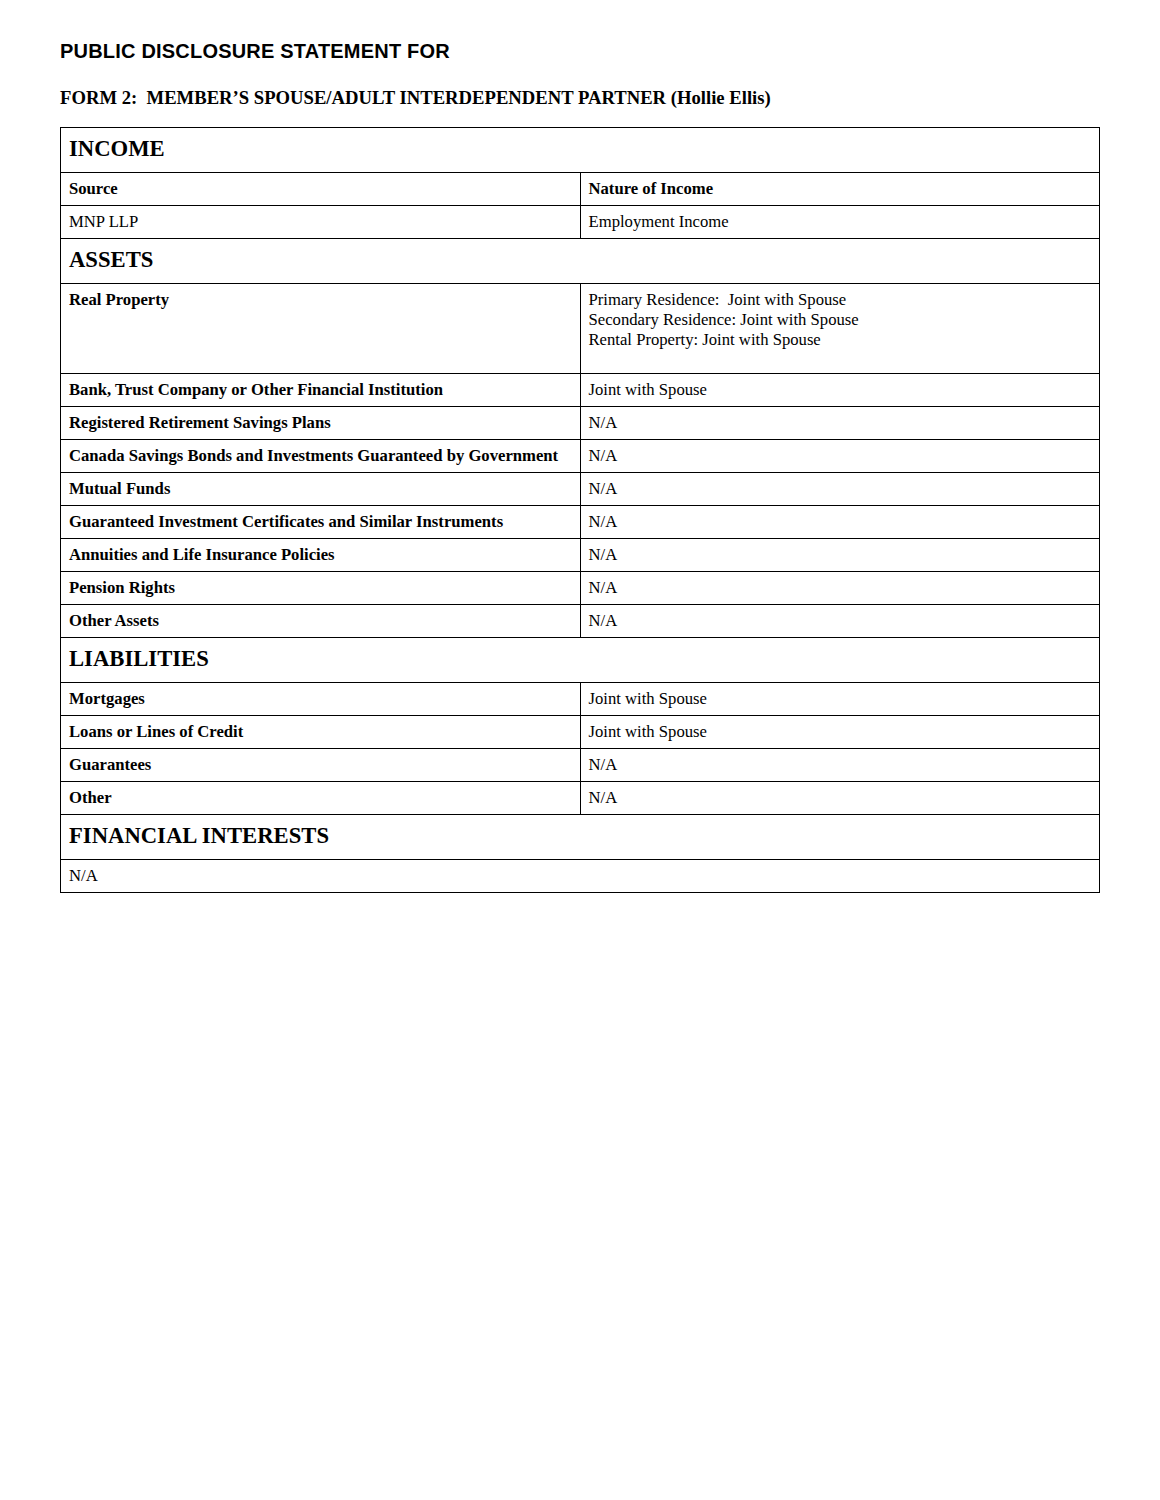PUBLIC DISCLOSURE STATEMENT FOR
FORM 2: MEMBER’S SPOUSE/ADULT INTERDEPENDENT PARTNER (Hollie Ellis)
| INCOME |
| Source | Nature of Income |
| MNP LLP | Employment Income |
| ASSETS |
| Real Property | Primary Residence: Joint with Spouse Secondary Residence: Joint with Spouse Rental Property: Joint with Spouse |
| Bank, Trust Company or Other Financial Institution | Joint with Spouse |
| Registered Retirement Savings Plans | N/A |
| Canada Savings Bonds and Investments Guaranteed by Government | N/A |
| Mutual Funds | N/A |
| Guaranteed Investment Certificates and Similar Instruments | N/A |
| Annuities and Life Insurance Policies | N/A |
| Pension Rights | N/A |
| Other Assets | N/A |
| LIABILITIES |
| Mortgages | Joint with Spouse |
| Loans or Lines of Credit | Joint with Spouse |
| Guarantees | N/A |
| Other | N/A |
| FINANCIAL INTERESTS |
| N/A |